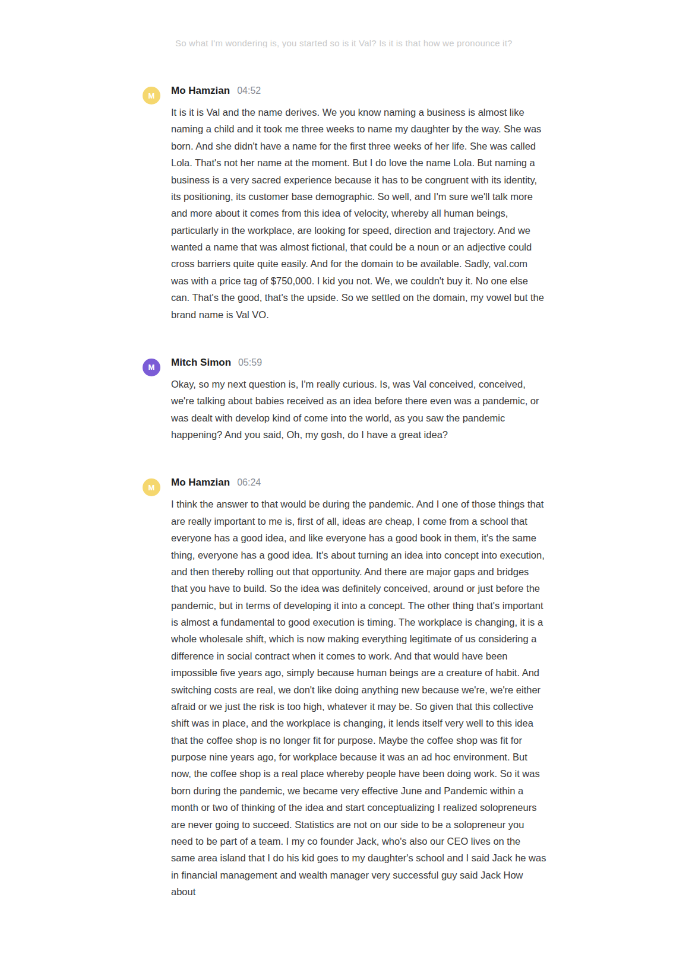So what I'm wondering is, you started so is it Val? Is it is that how we pronounce it?
M
Mo Hamzian 04:52
It is it is Val and the name derives. We you know naming a business is almost like naming a child and it took me three weeks to name my daughter by the way. She was born. And she didn't have a name for the first three weeks of her life. She was called Lola. That's not her name at the moment. But I do love the name Lola. But naming a business is a very sacred experience because it has to be congruent with its identity, its positioning, its customer base demographic. So well, and I'm sure we'll talk more and more about it comes from this idea of velocity, whereby all human beings, particularly in the workplace, are looking for speed, direction and trajectory. And we wanted a name that was almost fictional, that could be a noun or an adjective could cross barriers quite quite easily. And for the domain to be available. Sadly, val.com was with a price tag of $750,000. I kid you not. We, we couldn't buy it. No one else can. That's the good, that's the upside. So we settled on the domain, my vowel but the brand name is Val VO.
M
Mitch Simon 05:59
Okay, so my next question is, I'm really curious. Is, was Val conceived, conceived, we're talking about babies received as an idea before there even was a pandemic, or was dealt with develop kind of come into the world, as you saw the pandemic happening? And you said, Oh, my gosh, do I have a great idea?
M
Mo Hamzian 06:24
I think the answer to that would be during the pandemic. And I one of those things that are really important to me is, first of all, ideas are cheap, I come from a school that everyone has a good idea, and like everyone has a good book in them, it's the same thing, everyone has a good idea. It's about turning an idea into concept into execution, and then thereby rolling out that opportunity. And there are major gaps and bridges that you have to build. So the idea was definitely conceived, around or just before the pandemic, but in terms of developing it into a concept. The other thing that's important is almost a fundamental to good execution is timing. The workplace is changing, it is a whole wholesale shift, which is now making everything legitimate of us considering a difference in social contract when it comes to work. And that would have been impossible five years ago, simply because human beings are a creature of habit. And switching costs are real, we don't like doing anything new because we're, we're either afraid or we just the risk is too high, whatever it may be. So given that this collective shift was in place, and the workplace is changing, it lends itself very well to this idea that the coffee shop is no longer fit for purpose. Maybe the coffee shop was fit for purpose nine years ago, for workplace because it was an ad hoc environment. But now, the coffee shop is a real place whereby people have been doing work. So it was born during the pandemic, we became very effective June and Pandemic within a month or two of thinking of the idea and start conceptualizing I realized solopreneurs are never going to succeed. Statistics are not on our side to be a solopreneur you need to be part of a team. I my co founder Jack, who's also our CEO lives on the same area island that I do his kid goes to my daughter's school and I said Jack he was in financial management and wealth manager very successful guy said Jack How about